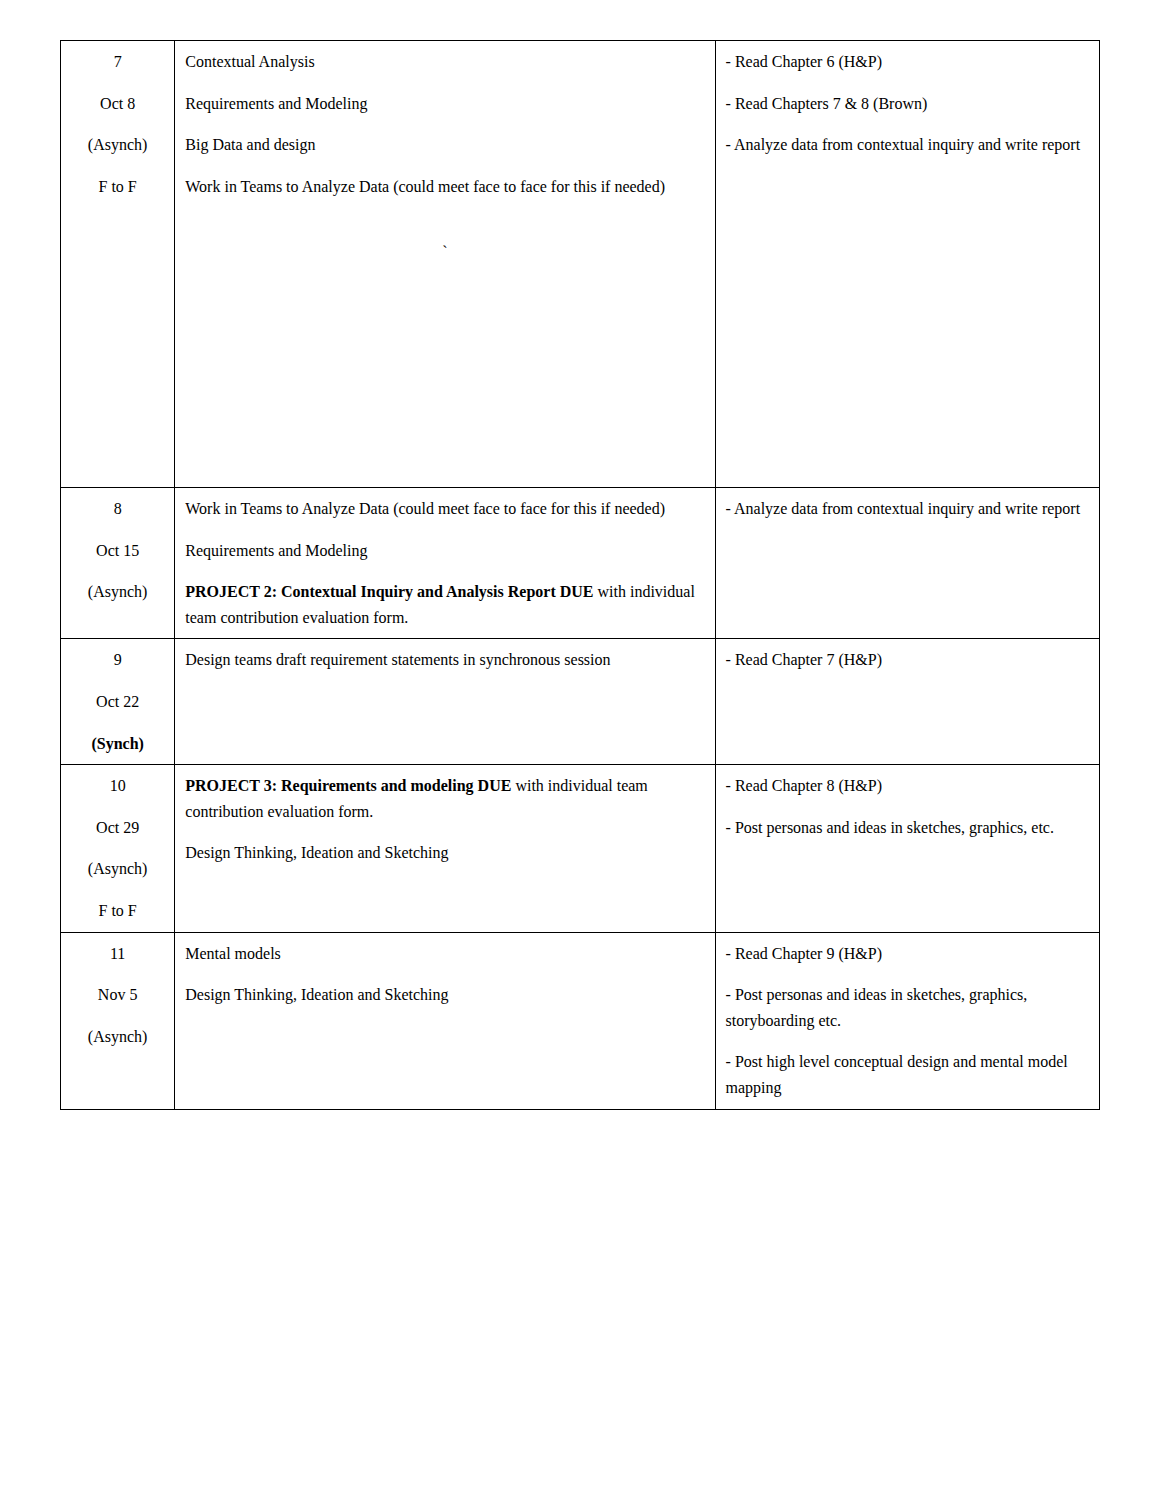| 7 Oct 8 (Asynch) F to F | Contextual Analysis Requirements and Modeling Big Data and design Work in Teams to Analyze Data (could meet face to face for this if needed) ` | - Read Chapter 6 (H&P) - Read Chapters 7 & 8 (Brown) - Analyze data from contextual inquiry and write report |
| 8 Oct 15 (Asynch) | Work in Teams to Analyze Data (could meet face to face for this if needed) Requirements and Modeling PROJECT 2: Contextual Inquiry and Analysis Report DUE with individual team contribution evaluation form. | - Analyze data from contextual inquiry and write report |
| 9 Oct 22 (Synch) | Design teams draft requirement statements in synchronous session | - Read Chapter 7 (H&P) |
| 10 Oct 29 (Asynch) F to F | PROJECT 3: Requirements and modeling DUE with individual team contribution evaluation form. Design Thinking, Ideation and Sketching | - Read Chapter 8 (H&P) - Post personas and ideas in sketches, graphics, etc. |
| 11 Nov 5 (Asynch) | Mental models Design Thinking, Ideation and Sketching | - Read Chapter 9 (H&P) - Post personas and ideas in sketches, graphics, storyboarding etc. - Post high level conceptual design and mental model mapping |